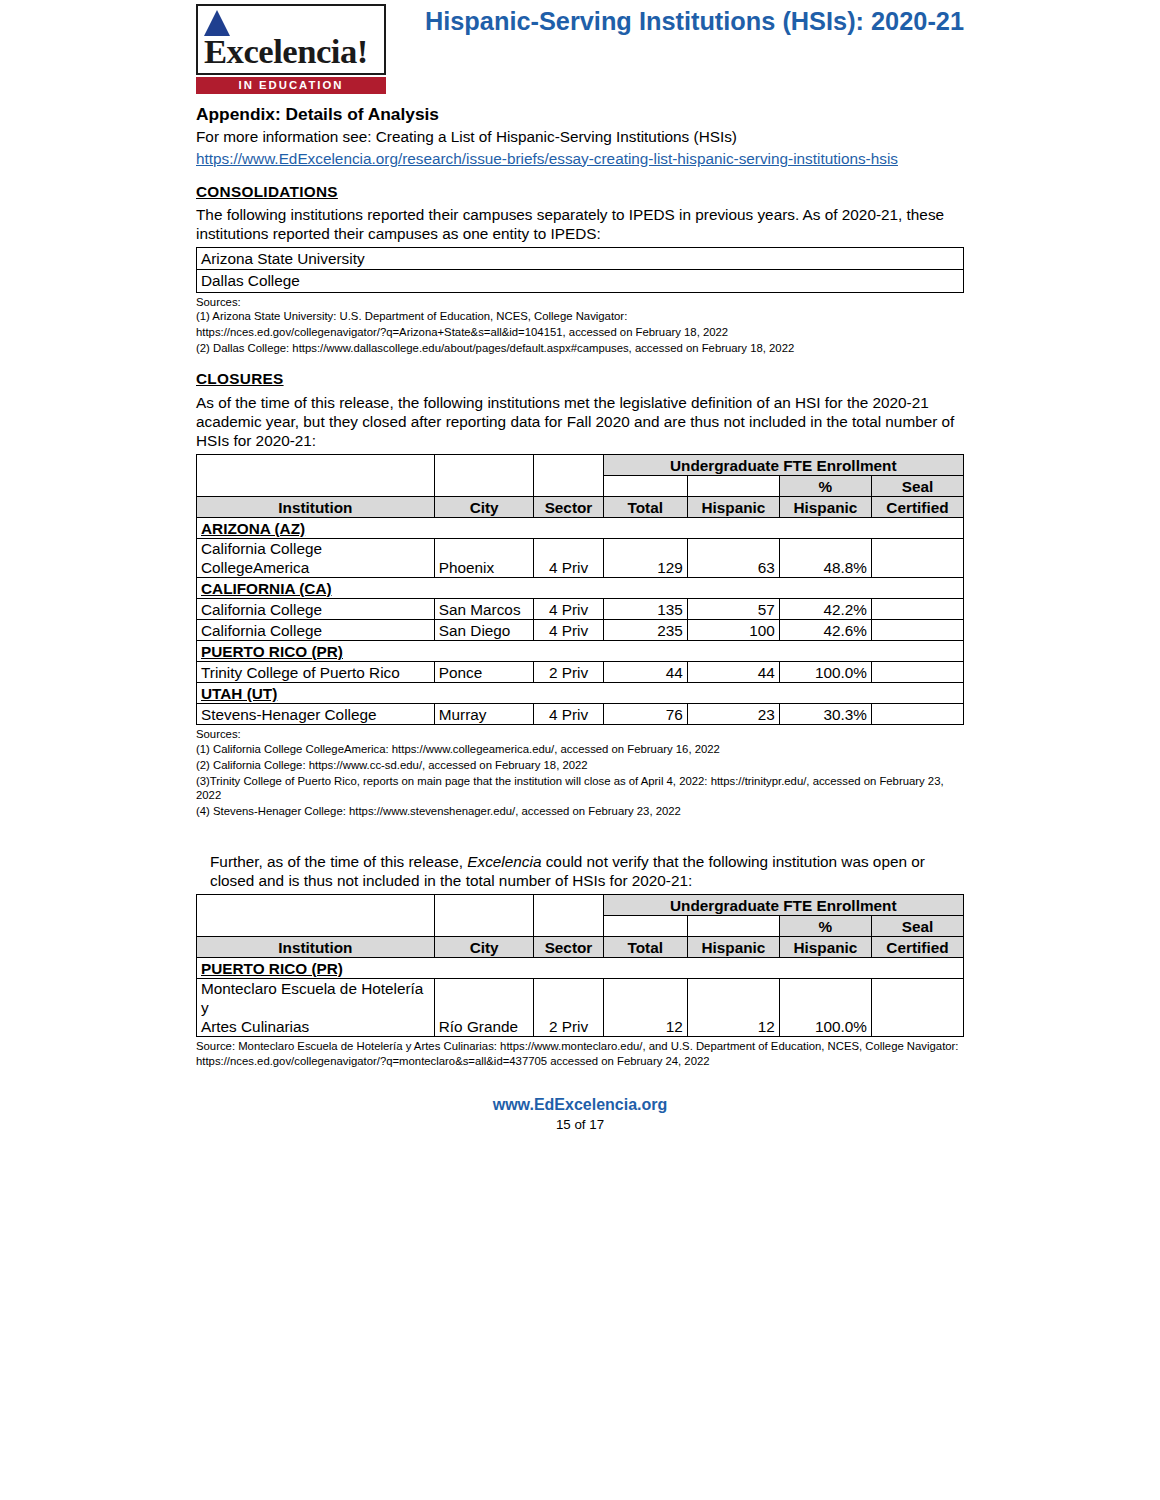Excelencia!
IN EDUCATION
Hispanic-Serving Institutions (HSIs): 2020-21
Appendix: Details of Analysis
For more information see: Creating a List of Hispanic-Serving Institutions (HSIs)
https://www.EdExcelencia.org/research/issue-briefs/essay-creating-list-hispanic-serving-institutions-hsis
CONSOLIDATIONS
The following institutions reported their campuses separately to IPEDS in previous years. As of 2020-21, these institutions reported their campuses as one entity to IPEDS:
| Arizona State University |
| Dallas College |
Sources:
(1) Arizona State University: U.S. Department of Education, NCES, College Navigator:
https://nces.ed.gov/collegenavigator/?q=Arizona+State&s=all&id=104151, accessed on February 18, 2022
(2) Dallas College: https://www.dallascollege.edu/about/pages/default.aspx#campuses, accessed on February 18, 2022
CLOSURES
As of the time of this release, the following institutions met the legislative definition of an HSI for the 2020-21 academic year, but they closed after reporting data for Fall 2020 and are thus not included in the total number of HSIs for 2020-21:
| | | | Undergraduate FTE Enrollment |
| --- | --- | --- | --- |
| | | % | Seal |
| Institution | City | Sector | Total | Hispanic | Hispanic | Certified |
| ARIZONA (AZ) |
| California College CollegeAmerica | Phoenix | 4 Priv | 129 | 63 | 48.8% | |
| CALIFORNIA (CA) |
| California College | San Marcos | 4 Priv | 135 | 57 | 42.2% | |
| California College | San Diego | 4 Priv | 235 | 100 | 42.6% | |
| PUERTO RICO (PR) |
| Trinity College of Puerto Rico | Ponce | 2 Priv | 44 | 44 | 100.0% | |
| UTAH (UT) |
| Stevens-Henager College | Murray | 4 Priv | 76 | 23 | 30.3% | |
Sources:
(1) California College CollegeAmerica: https://www.collegeamerica.edu/, accessed on February 16, 2022
(2) California College: https://www.cc-sd.edu/, accessed on February 18, 2022
(3)Trinity College of Puerto Rico, reports on main page that the institution will close as of April 4, 2022: https://trinitypr.edu/, accessed on February 23, 2022
(4) Stevens-Henager College: https://www.stevenshenager.edu/, accessed on February 23, 2022
Further, as of the time of this release, Excelencia could not verify that the following institution was open or closed and is thus not included in the total number of HSIs for 2020-21:
| | | | Undergraduate FTE Enrollment |
| --- | --- | --- | --- |
| | | % | Seal |
| Institution | City | Sector | Total | Hispanic | Hispanic | Certified |
| PUERTO RICO (PR) |
| Monteclaro Escuela de Hotelería y Artes Culinarias | Río Grande | 2 Priv | 12 | 12 | 100.0% | |
Source: Monteclaro Escuela de Hotelería y Artes Culinarias: https://www.monteclaro.edu/, and U.S. Department of Education, NCES, College Navigator: https://nces.ed.gov/collegenavigator/?q=monteclaro&s=all&id=437705 accessed on February 24, 2022
www.EdExcelencia.org
15 of 17